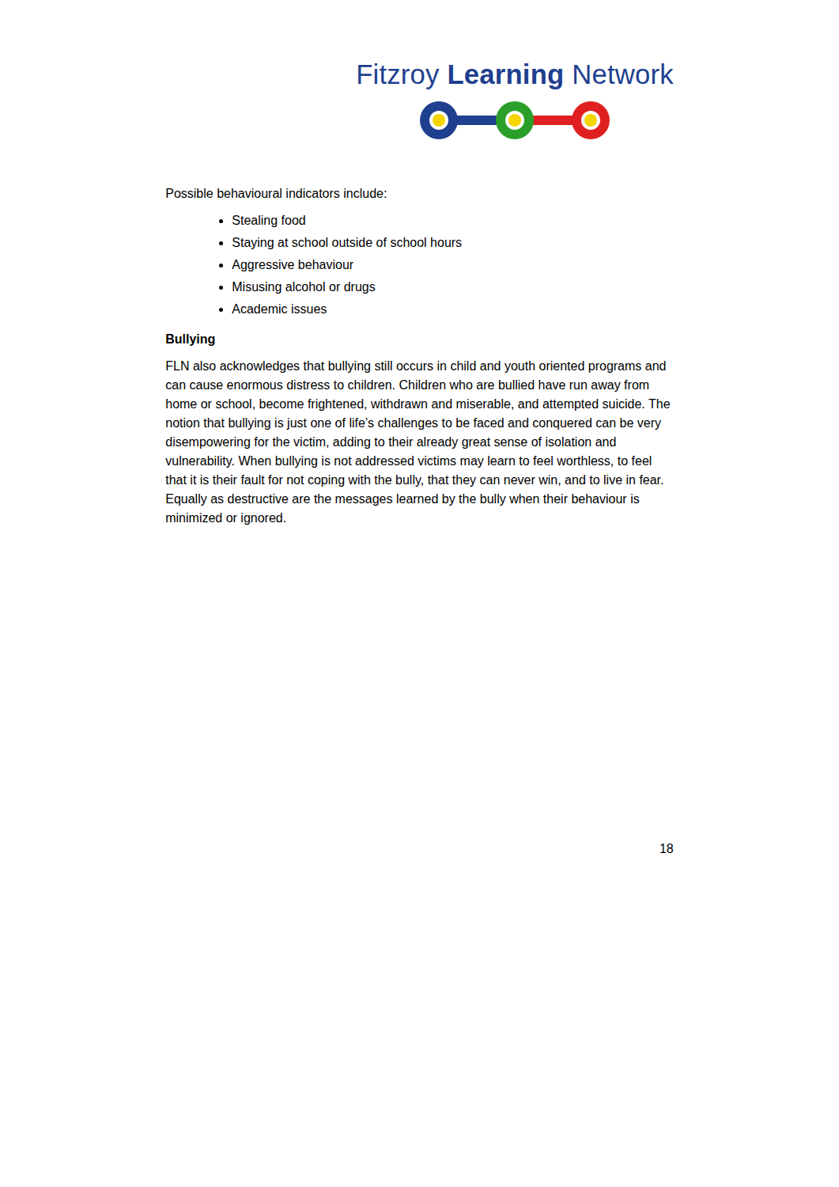Fitzroy Learning Network
Possible behavioural indicators include:
Stealing food
Staying at school outside of school hours
Aggressive behaviour
Misusing alcohol or drugs
Academic issues
Bullying
FLN also acknowledges that bullying still occurs in child and youth oriented programs and can cause enormous distress to children. Children who are bullied have run away from home or school, become frightened, withdrawn and miserable, and attempted suicide. The notion that bullying is just one of life’s challenges to be faced and conquered can be very disempowering for the victim, adding to their already great sense of isolation and vulnerability. When bullying is not addressed victims may learn to feel worthless, to feel that it is their fault for not coping with the bully, that they can never win, and to live in fear. Equally as destructive are the messages learned by the bully when their behaviour is minimized or ignored.
18